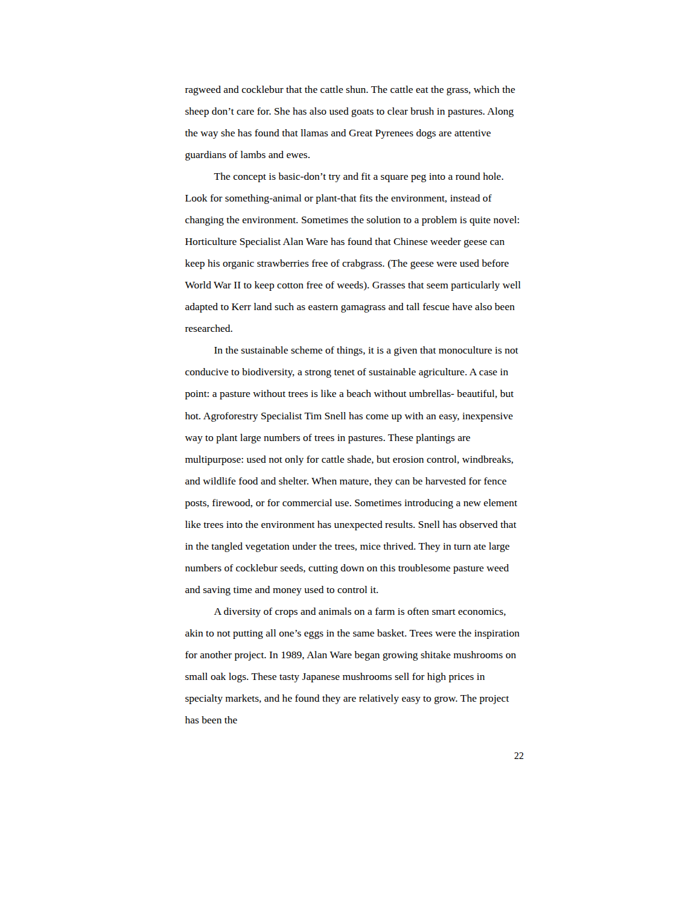ragweed and cocklebur that the cattle shun. The cattle eat the grass, which the sheep don’t care for. She has also used goats to clear brush in pastures. Along the way she has found that llamas and Great Pyrenees dogs are attentive guardians of lambs and ewes.
The concept is basic-don’t try and fit a square peg into a round hole. Look for something-animal or plant-that fits the environment, instead of changing the environment. Sometimes the solution to a problem is quite novel: Horticulture Specialist Alan Ware has found that Chinese weeder geese can keep his organic strawberries free of crabgrass. (The geese were used before World War II to keep cotton free of weeds). Grasses that seem particularly well adapted to Kerr land such as eastern gamagrass and tall fescue have also been researched.
In the sustainable scheme of things, it is a given that monoculture is not conducive to biodiversity, a strong tenet of sustainable agriculture. A case in point: a pasture without trees is like a beach without umbrellas- beautiful, but hot. Agroforestry Specialist Tim Snell has come up with an easy, inexpensive way to plant large numbers of trees in pastures. These plantings are multipurpose: used not only for cattle shade, but erosion control, windbreaks, and wildlife food and shelter. When mature, they can be harvested for fence posts, firewood, or for commercial use. Sometimes introducing a new element like trees into the environment has unexpected results. Snell has observed that in the tangled vegetation under the trees, mice thrived. They in turn ate large numbers of cocklebur seeds, cutting down on this troublesome pasture weed and saving time and money used to control it.
A diversity of crops and animals on a farm is often smart economics, akin to not putting all one’s eggs in the same basket. Trees were the inspiration for another project. In 1989, Alan Ware began growing shitake mushrooms on small oak logs. These tasty Japanese mushrooms sell for high prices in specialty markets, and he found they are relatively easy to grow. The project has been the
22